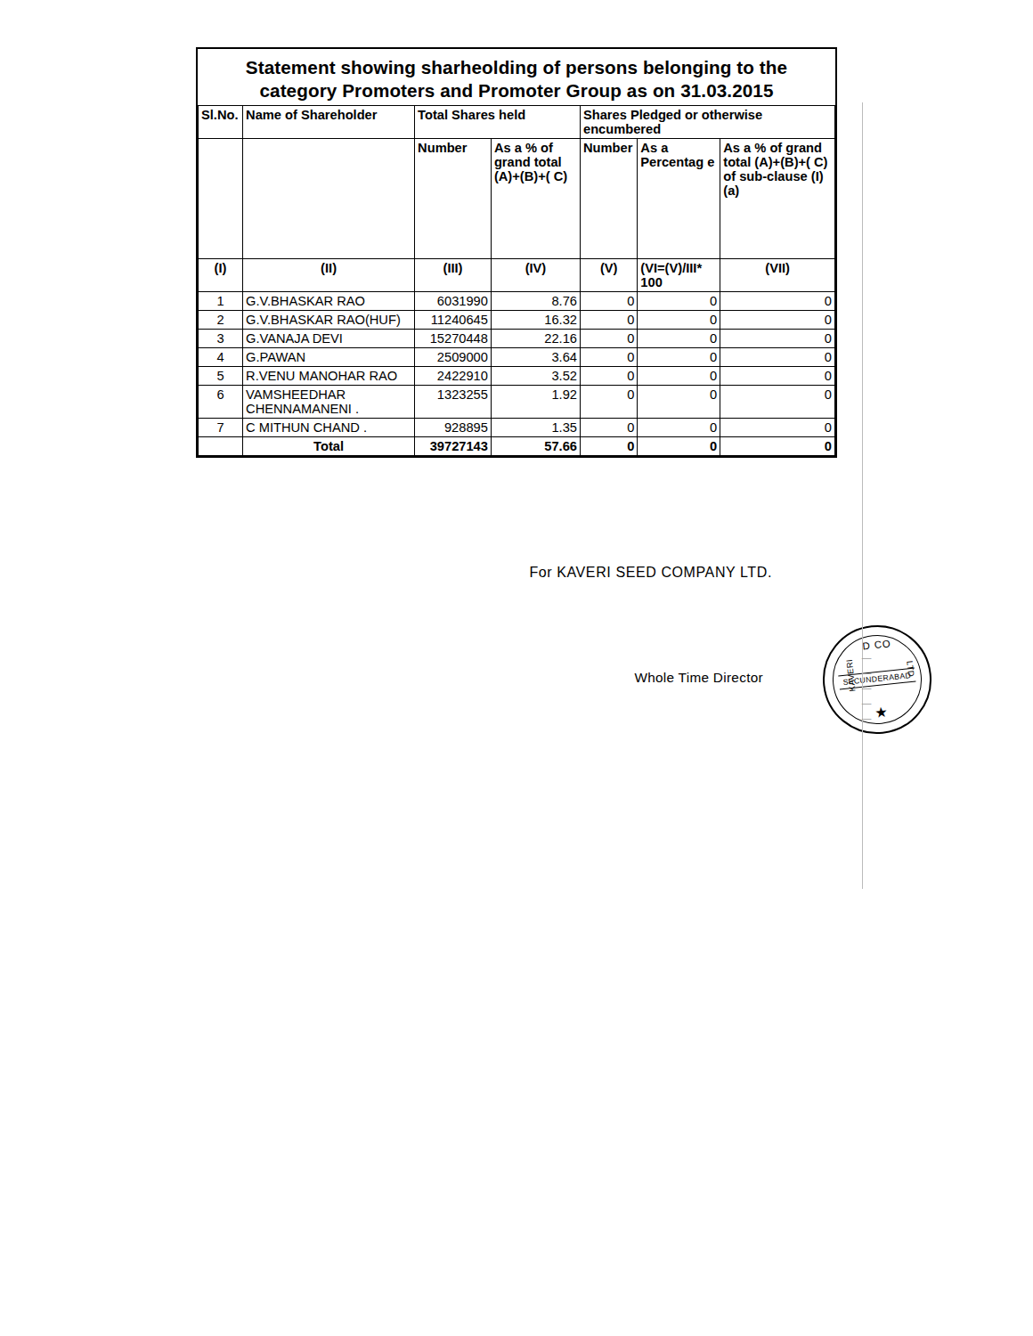Statement showing sharheolding of persons belonging to the category Promoters and Promoter Group as on 31.03.2015
| Sl.No. | Name of Shareholder | Total Shares held | Shares Pledged or otherwise encumbered |
| --- | --- | --- | --- |
| | | Number | As a % of grand total (A)+(B)+( C) | Number | As a Percentag e | As a % of grand total (A)+(B)+( C) of sub-clause (I)(a) |
| (I) | (II) | (III) | (IV) | (V) | (VI=(V)/III* 100 | (VII) |
| 1 | G.V.BHASKAR RAO | 6031990 | 8.76 | 0 | 0 | 0 |
| 2 | G.V.BHASKAR RAO(HUF) | 11240645 | 16.32 | 0 | 0 | 0 |
| 3 | G.VANAJA DEVI | 15270448 | 22.16 | 0 | 0 | 0 |
| 4 | G.PAWAN | 2509000 | 3.64 | 0 | 0 | 0 |
| 5 | R.VENU MANOHAR RAO | 2422910 | 3.52 | 0 | 0 | 0 |
| 6 | VAMSHEEDHAR CHENNAMANENI . | 1323255 | 1.92 | 0 | 0 | 0 |
| 7 | C MITHUN CHAND . | 928895 | 1.35 | 0 | 0 | 0 |
| | Total | 39727143 | 57.66 | 0 | 0 | 0 |
For KAVERI SEED COMPANY LTD.
  
Whole Time Director
   D CO  
SECUNDERABAD
★
KAVERI
LTD
—
—
—
—
—